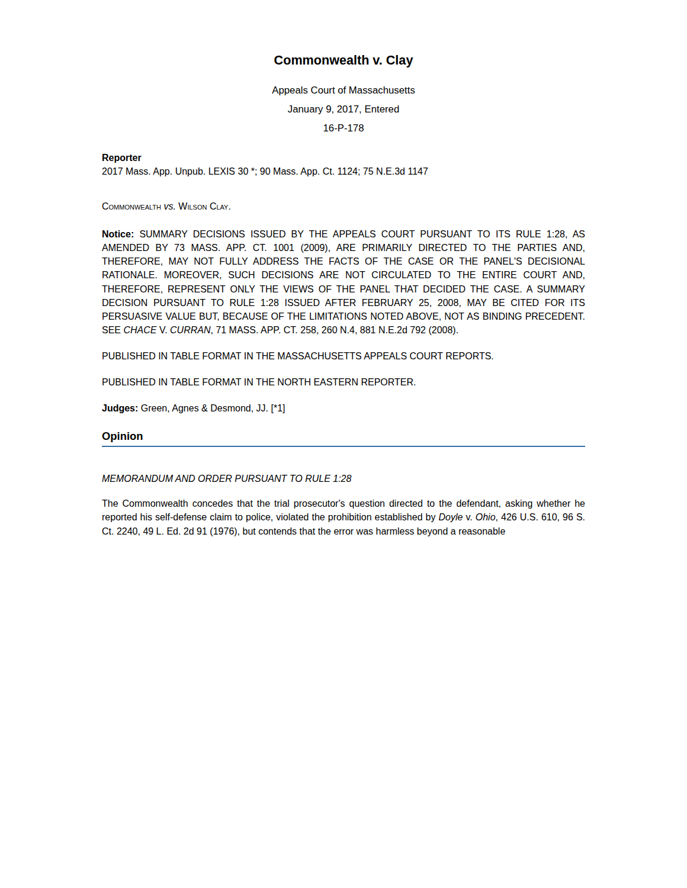Commonwealth v. Clay
Appeals Court of Massachusetts
January 9, 2017, Entered
16-P-178
Reporter
2017 Mass. App. Unpub. LEXIS 30 *; 90 Mass. App. Ct. 1124; 75 N.E.3d 1147
Commonwealth vs. Wilson Clay.
Notice: SUMMARY DECISIONS ISSUED BY THE APPEALS COURT PURSUANT TO ITS RULE 1:28, AS AMENDED BY 73 MASS. APP. CT. 1001 (2009), ARE PRIMARILY DIRECTED TO THE PARTIES AND, THEREFORE, MAY NOT FULLY ADDRESS THE FACTS OF THE CASE OR THE PANEL'S DECISIONAL RATIONALE. MOREOVER, SUCH DECISIONS ARE NOT CIRCULATED TO THE ENTIRE COURT AND, THEREFORE, REPRESENT ONLY THE VIEWS OF THE PANEL THAT DECIDED THE CASE. A SUMMARY DECISION PURSUANT TO RULE 1:28 ISSUED AFTER FEBRUARY 25, 2008, MAY BE CITED FOR ITS PERSUASIVE VALUE BUT, BECAUSE OF THE LIMITATIONS NOTED ABOVE, NOT AS BINDING PRECEDENT. SEE CHACE V. CURRAN, 71 MASS. APP. CT. 258, 260 N.4, 881 N.E.2d 792 (2008).
PUBLISHED IN TABLE FORMAT IN THE MASSACHUSETTS APPEALS COURT REPORTS.
PUBLISHED IN TABLE FORMAT IN THE NORTH EASTERN REPORTER.
Judges: Green, Agnes & Desmond, JJ. [*1]
Opinion
MEMORANDUM AND ORDER PURSUANT TO RULE 1:28
The Commonwealth concedes that the trial prosecutor's question directed to the defendant, asking whether he reported his self-defense claim to police, violated the prohibition established by Doyle v. Ohio, 426 U.S. 610, 96 S. Ct. 2240, 49 L. Ed. 2d 91 (1976), but contends that the error was harmless beyond a reasonable